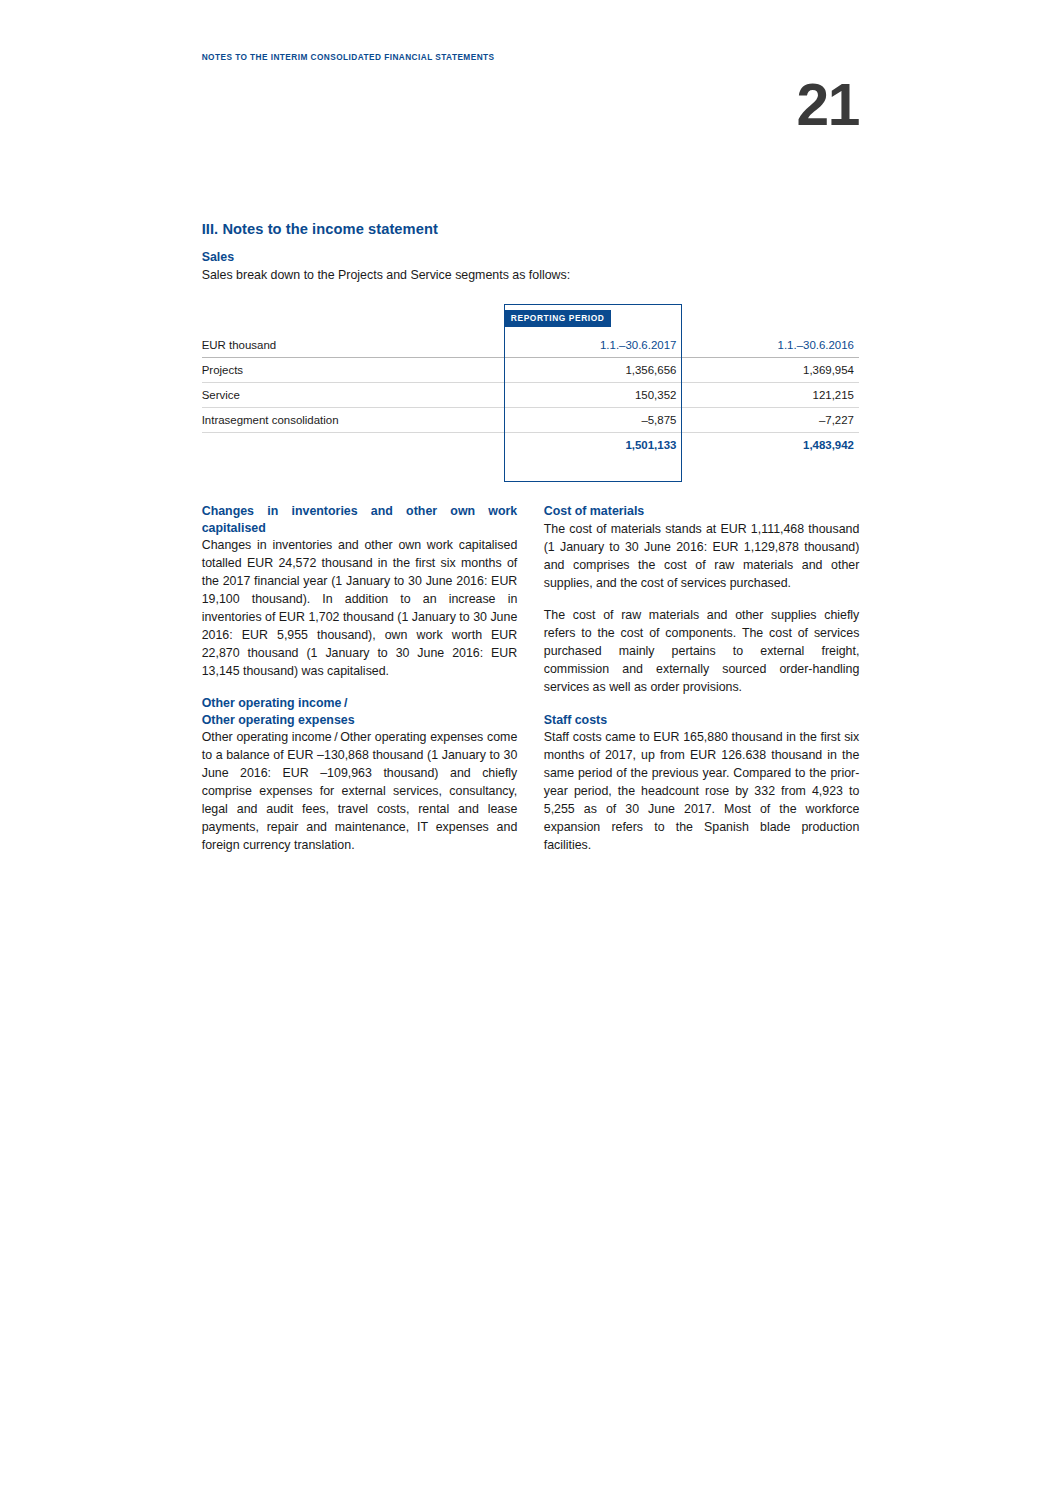Notes to the Interim Consolidated Financial Statements
21
III. Notes to the income statement
Sales
Sales break down to the Projects and Service segments as follows:
| | Reporting period | |
| EUR thousand | 1.1.–30.6.2017 | 1.1.–30.6.2016 |
| Projects | 1,356,656 | 1,369,954 |
| Service | 150,352 | 121,215 |
| Intrasegment consolidation | –5,875 | –7,227 |
| | 1,501,133 | 1,483,942 |
Changes in inventories and other own work capitalised
Changes in inventories and other own work capitalised totalled EUR 24,572 thousand in the first six months of the 2017 financial year (1 January to 30 June 2016: EUR 19,100 thousand). In addition to an increase in inventories of EUR 1,702 thousand (1 January to 30 June 2016: EUR 5,955 thousand), own work worth EUR 22,870 thousand (1 January to 30 June 2016: EUR 13,145 thousand) was capitalised.
Other operating income /
Other operating expenses
Other operating income / Other operating expenses come to a balance of EUR –130,868 thousand (1 January to 30 June 2016: EUR –109,963 thousand) and chiefly comprise expenses for external services, consultancy, legal and audit fees, travel costs, rental and lease payments, repair and maintenance, IT expenses and foreign currency translation.
Cost of materials
The cost of materials stands at EUR 1,111,468 thousand (1 January to 30 June 2016: EUR 1,129,878 thousand) and comprises the cost of raw materials and other supplies, and the cost of services purchased.
The cost of raw materials and other supplies chiefly refers to the cost of components. The cost of services purchased mainly pertains to external freight, commission and externally sourced order-handling services as well as order provisions.
Staff costs
Staff costs came to EUR 165,880 thousand in the first six months of 2017, up from EUR 126.638 thousand in the same period of the previous year. Compared to the prior-year period, the headcount rose by 332 from 4,923 to 5,255 as of 30 June 2017. Most of the workforce expansion refers to the Spanish blade production facilities.